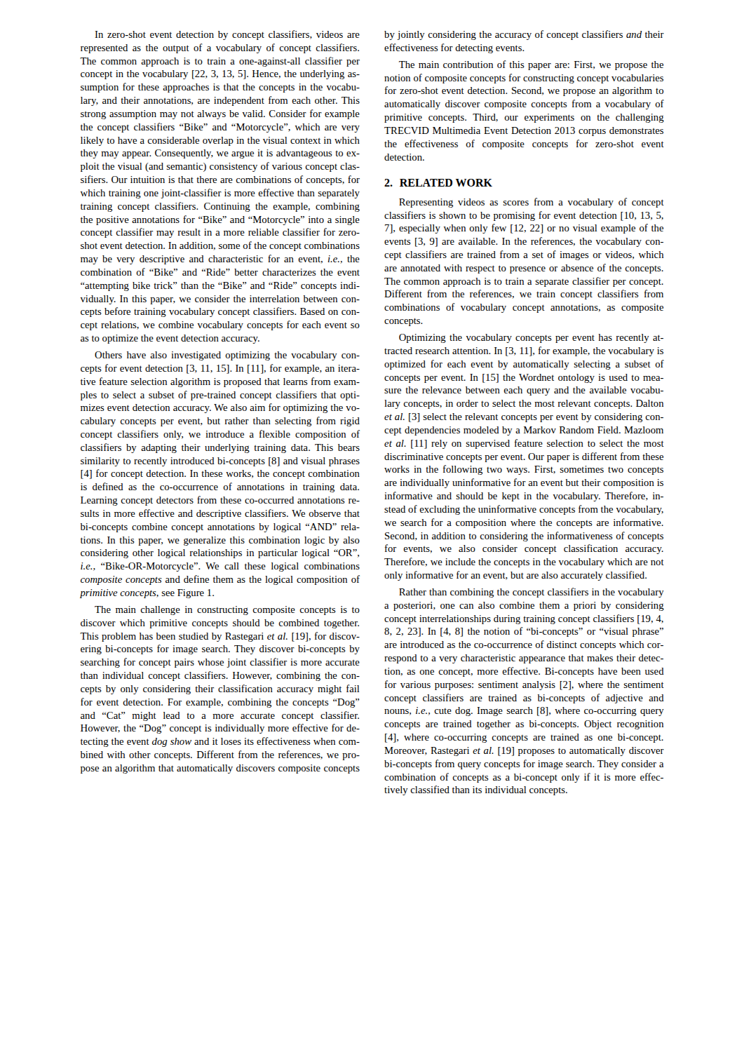In zero-shot event detection by concept classifiers, videos are represented as the output of a vocabulary of concept classifiers. The common approach is to train a one-against-all classifier per concept in the vocabulary [22, 3, 13, 5]. Hence, the underlying assumption for these approaches is that the concepts in the vocabulary, and their annotations, are independent from each other. This strong assumption may not always be valid. Consider for example the concept classifiers “Bike” and “Motorcycle”, which are very likely to have a considerable overlap in the visual context in which they may appear. Consequently, we argue it is advantageous to exploit the visual (and semantic) consistency of various concept classifiers. Our intuition is that there are combinations of concepts, for which training one joint-classifier is more effective than separately training concept classifiers. Continuing the example, combining the positive annotations for “Bike” and “Motorcycle” into a single concept classifier may result in a more reliable classifier for zero-shot event detection. In addition, some of the concept combinations may be very descriptive and characteristic for an event, i.e., the combination of “Bike” and “Ride” better characterizes the event “attempting bike trick” than the “Bike” and “Ride” concepts individually. In this paper, we consider the interrelation between concepts before training vocabulary concept classifiers. Based on concept relations, we combine vocabulary concepts for each event so as to optimize the event detection accuracy.
Others have also investigated optimizing the vocabulary concepts for event detection [3, 11, 15]. In [11], for example, an iterative feature selection algorithm is proposed that learns from examples to select a subset of pre-trained concept classifiers that optimizes event detection accuracy. We also aim for optimizing the vocabulary concepts per event, but rather than selecting from rigid concept classifiers only, we introduce a flexible composition of classifiers by adapting their underlying training data. This bears similarity to recently introduced bi-concepts [8] and visual phrases [4] for concept detection. In these works, the concept combination is defined as the co-occurrence of annotations in training data. Learning concept detectors from these co-occurred annotations results in more effective and descriptive classifiers. We observe that bi-concepts combine concept annotations by logical “AND” relations. In this paper, we generalize this combination logic by also considering other logical relationships in particular logical “OR”, i.e., “Bike-OR-Motorcycle”. We call these logical combinations composite concepts and define them as the logical composition of primitive concepts, see Figure 1.
The main challenge in constructing composite concepts is to discover which primitive concepts should be combined together. This problem has been studied by Rastegari et al. [19], for discovering bi-concepts for image search. They discover bi-concepts by searching for concept pairs whose joint classifier is more accurate than individual concept classifiers. However, combining the concepts by only considering their classification accuracy might fail for event detection. For example, combining the concepts “Dog” and “Cat” might lead to a more accurate concept classifier. However, the “Dog” concept is individually more effective for detecting the event dog show and it loses its effectiveness when combined with other concepts. Different from the references, we propose an algorithm that automatically discovers composite concepts by jointly considering the accuracy of concept classifiers and their effectiveness for detecting events.
The main contribution of this paper are: First, we propose the notion of composite concepts for constructing concept vocabularies for zero-shot event detection. Second, we propose an algorithm to automatically discover composite concepts from a vocabulary of primitive concepts. Third, our experiments on the challenging TRECVID Multimedia Event Detection 2013 corpus demonstrates the effectiveness of composite concepts for zero-shot event detection.
2. RELATED WORK
Representing videos as scores from a vocabulary of concept classifiers is shown to be promising for event detection [10, 13, 5, 7], especially when only few [12, 22] or no visual example of the events [3, 9] are available. In the references, the vocabulary concept classifiers are trained from a set of images or videos, which are annotated with respect to presence or absence of the concepts. The common approach is to train a separate classifier per concept. Different from the references, we train concept classifiers from combinations of vocabulary concept annotations, as composite concepts.
Optimizing the vocabulary concepts per event has recently attracted research attention. In [3, 11], for example, the vocabulary is optimized for each event by automatically selecting a subset of concepts per event. In [15] the Wordnet ontology is used to measure the relevance between each query and the available vocabulary concepts, in order to select the most relevant concepts. Dalton et al. [3] select the relevant concepts per event by considering concept dependencies modeled by a Markov Random Field. Mazloom et al. [11] rely on supervised feature selection to select the most discriminative concepts per event. Our paper is different from these works in the following two ways. First, sometimes two concepts are individually uninformative for an event but their composition is informative and should be kept in the vocabulary. Therefore, instead of excluding the uninformative concepts from the vocabulary, we search for a composition where the concepts are informative. Second, in addition to considering the informativeness of concepts for events, we also consider concept classification accuracy. Therefore, we include the concepts in the vocabulary which are not only informative for an event, but are also accurately classified.
Rather than combining the concept classifiers in the vocabulary a posteriori, one can also combine them a priori by considering concept interrelationships during training concept classifiers [19, 4, 8, 2, 23]. In [4, 8] the notion of “bi-concepts” or “visual phrase” are introduced as the co-occurrence of distinct concepts which correspond to a very characteristic appearance that makes their detection, as one concept, more effective. Bi-concepts have been used for various purposes: sentiment analysis [2], where the sentiment concept classifiers are trained as bi-concepts of adjective and nouns, i.e., cute dog. Image search [8], where co-occurring query concepts are trained together as bi-concepts. Object recognition [4], where co-occurring concepts are trained as one bi-concept. Moreover, Rastegari et al. [19] proposes to automatically discover bi-concepts from query concepts for image search. They consider a combination of concepts as a bi-concept only if it is more effectively classified than its individual concepts.